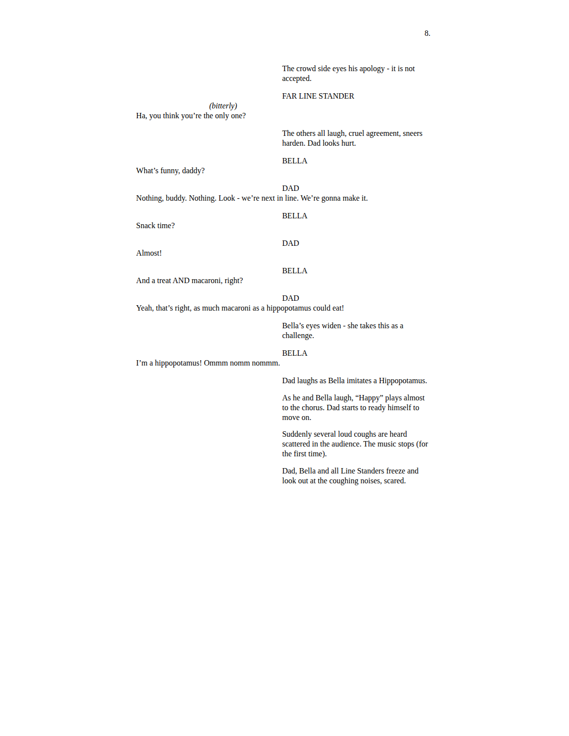8.
The crowd side eyes his apology - it is not accepted.
FAR LINE STANDER
(bitterly)
Ha, you think you’re the only one?
The others all laugh, cruel agreement, sneers harden. Dad looks hurt.
BELLA
What’s funny, daddy?
DAD
Nothing, buddy. Nothing. Look - we’re next in line. We’re gonna make it.
BELLA
Snack time?
DAD
Almost!
BELLA
And a treat AND macaroni, right?
DAD
Yeah, that’s right, as much macaroni as a hippopotamus could eat!
Bella’s eyes widen - she takes this as a challenge.
BELLA
I’m a hippopotamus! Ommm nomm nommm.
Dad laughs as Bella imitates a Hippopotamus.
As he and Bella laugh, “Happy” plays almost to the chorus. Dad starts to ready himself to move on.
Suddenly several loud coughs are heard scattered in the audience. The music stops (for the first time).
Dad, Bella and all Line Standers freeze and look out at the coughing noises, scared.